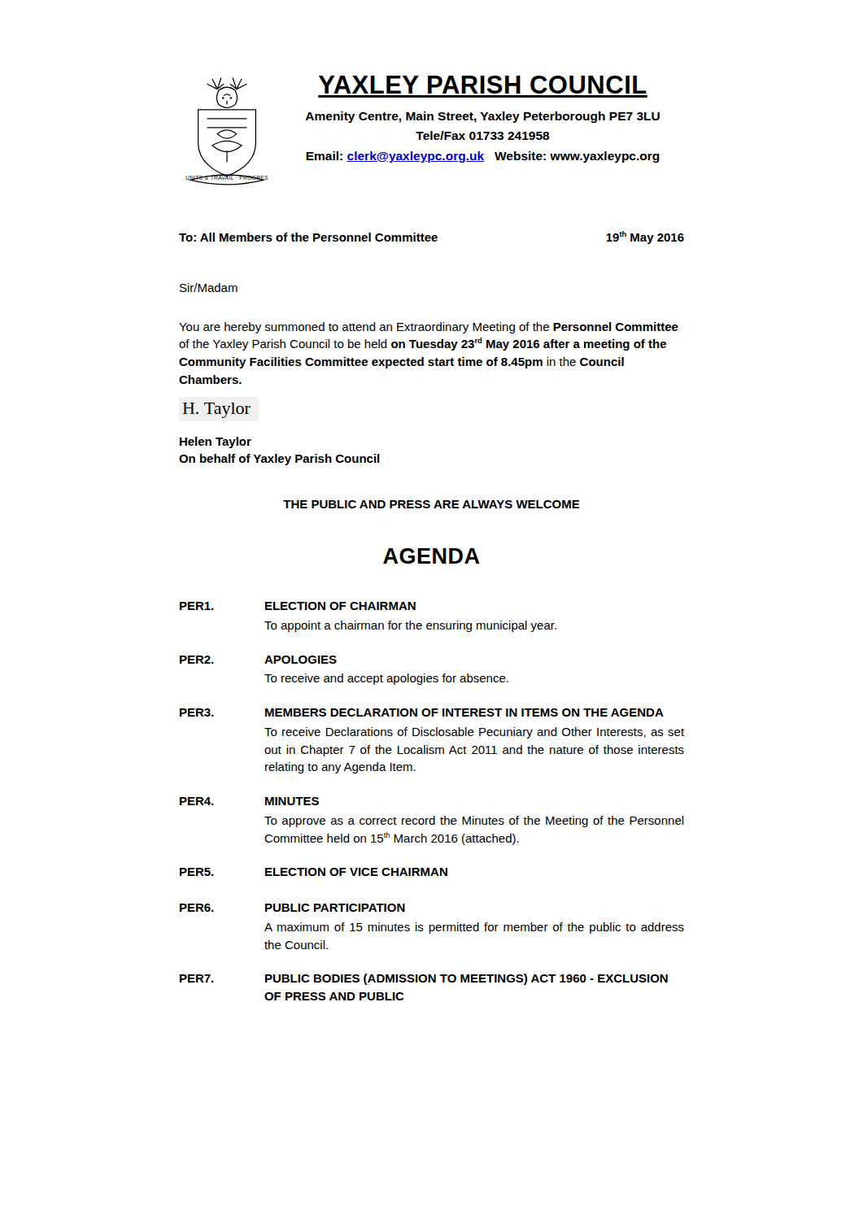UNITE & TRAVAIL · PROGRES
YAXLEY PARISH COUNCIL
Amenity Centre, Main Street, Yaxley Peterborough PE7 3LU
Tele/Fax 01733 241958
Email: clerk@yaxleypc.org.uk Website: www.yaxleypc.org
To: All Members of the Personnel Committee 19th May 2016
Sir/Madam
You are hereby summoned to attend an Extraordinary Meeting of the Personnel Committee of the Yaxley Parish Council to be held on Tuesday 23rd May 2016 after a meeting of the Community Facilities Committee expected start time of 8.45pm in the Council Chambers.
H. Taylor
Helen Taylor
On behalf of Yaxley Parish Council
THE PUBLIC AND PRESS ARE ALWAYS WELCOME
AGENDA
PER1.
ELECTION OF CHAIRMAN
To appoint a chairman for the ensuring municipal year.
PER2.
APOLOGIES
To receive and accept apologies for absence.
PER3.
MEMBERS DECLARATION OF INTEREST IN ITEMS ON THE AGENDA
To receive Declarations of Disclosable Pecuniary and Other Interests, as set out in Chapter 7 of the Localism Act 2011 and the nature of those interests relating to any Agenda Item.
PER4.
MINUTES
To approve as a correct record the Minutes of the Meeting of the Personnel Committee held on 15th March 2016 (attached).
PER5.
ELECTION OF VICE CHAIRMAN
PER6.
PUBLIC PARTICIPATION
A maximum of 15 minutes is permitted for member of the public to address the Council.
PER7.
PUBLIC BODIES (ADMISSION TO MEETINGS) ACT 1960 - EXCLUSION OF PRESS AND PUBLIC